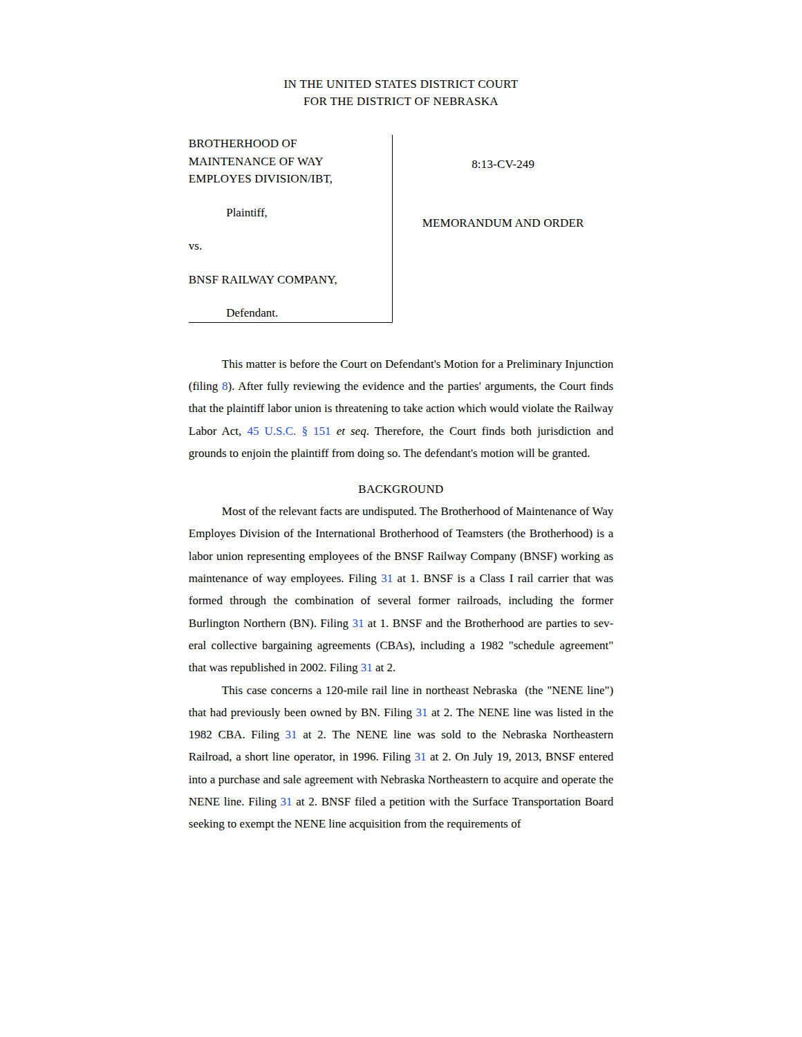IN THE UNITED STATES DISTRICT COURT
FOR THE DISTRICT OF NEBRASKA
| BROTHERHOOD OF MAINTENANCE OF WAY EMPLOYES DIVISION/IBT, Plaintiff, vs. BNSF RAILWAY COMPANY, Defendant. | 8:13-CV-249 MEMORANDUM AND ORDER |
This matter is before the Court on Defendant's Motion for a Preliminary Injunction (filing 8). After fully reviewing the evidence and the parties' arguments, the Court finds that the plaintiff labor union is threatening to take action which would violate the Railway Labor Act, 45 U.S.C. § 151 et seq. Therefore, the Court finds both jurisdiction and grounds to enjoin the plaintiff from doing so. The defendant's motion will be granted.
BACKGROUND
Most of the relevant facts are undisputed. The Brotherhood of Maintenance of Way Employes Division of the International Brotherhood of Teamsters (the Brotherhood) is a labor union representing employees of the BNSF Railway Company (BNSF) working as maintenance of way employees. Filing 31 at 1. BNSF is a Class I rail carrier that was formed through the combination of several former railroads, including the former Burlington Northern (BN). Filing 31 at 1. BNSF and the Brotherhood are parties to several collective bargaining agreements (CBAs), including a 1982 "schedule agreement" that was republished in 2002. Filing 31 at 2.
This case concerns a 120-mile rail line in northeast Nebraska (the "NENE line") that had previously been owned by BN. Filing 31 at 2. The NENE line was listed in the 1982 CBA. Filing 31 at 2. The NENE line was sold to the Nebraska Northeastern Railroad, a short line operator, in 1996. Filing 31 at 2. On July 19, 2013, BNSF entered into a purchase and sale agreement with Nebraska Northeastern to acquire and operate the NENE line. Filing 31 at 2. BNSF filed a petition with the Surface Transportation Board seeking to exempt the NENE line acquisition from the requirements of